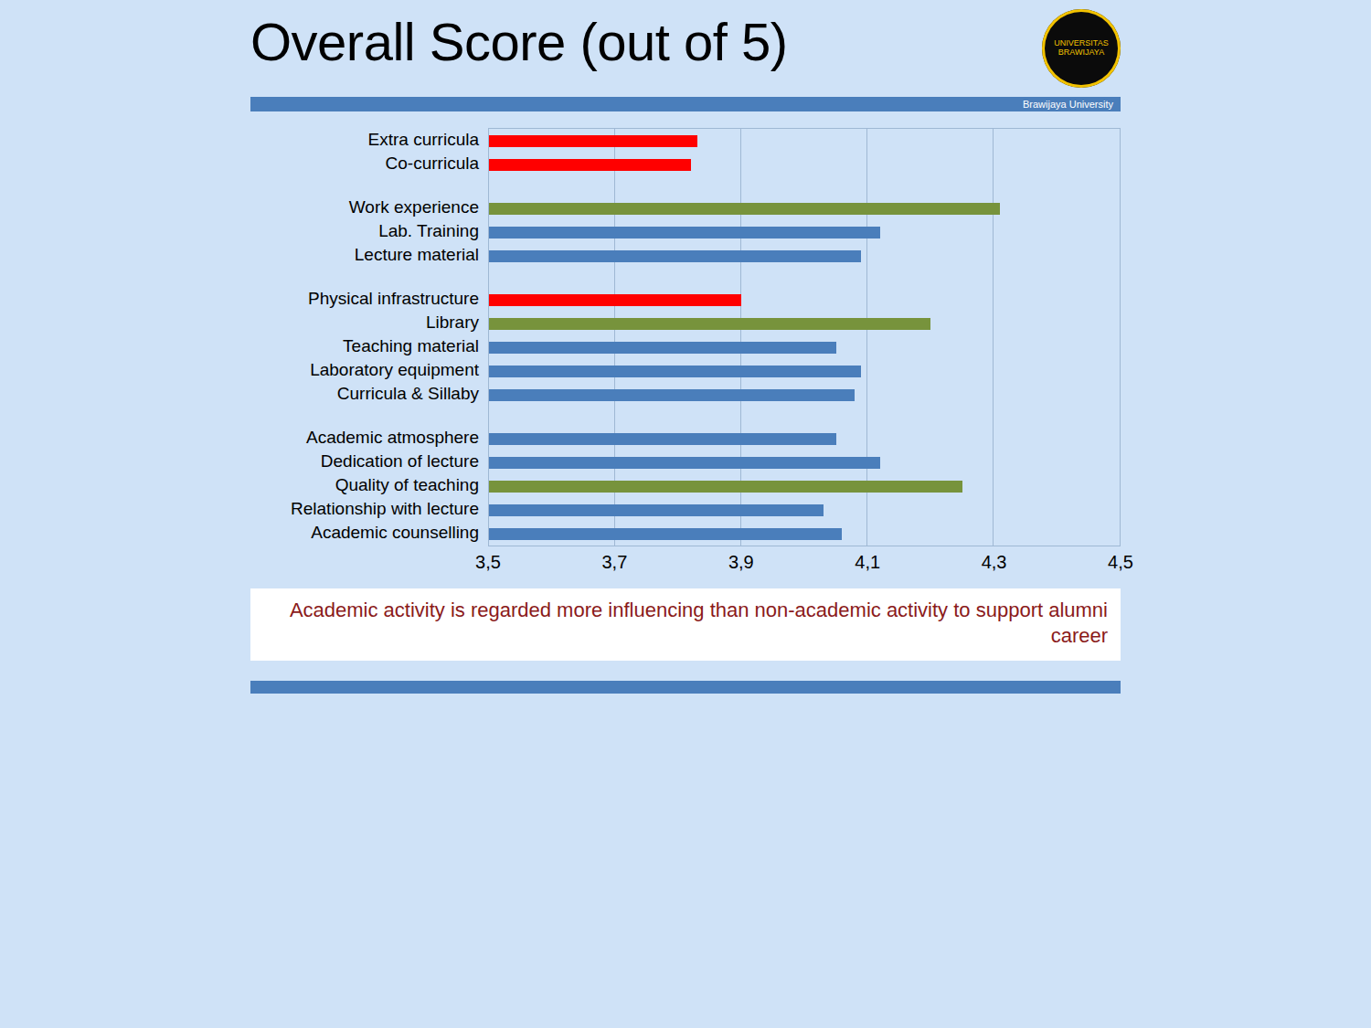Overall Score (out of 5)
UNIVERSITAS
BRAWIJAYA
Brawijaya University
Extra curricula
Co-curricula
Work experience
Lab. Training
Lecture material
Physical infrastructure
Library
Teaching material
Laboratory equipment
Curricula & Sillaby
Academic atmosphere
Dedication of lecture
Quality of teaching
Relationship with lecture
Academic counselling
3,5 3,7 3,9 4,1 4,3 4,5
Academic activity is regarded more influencing than non-academic activity to support alumni career